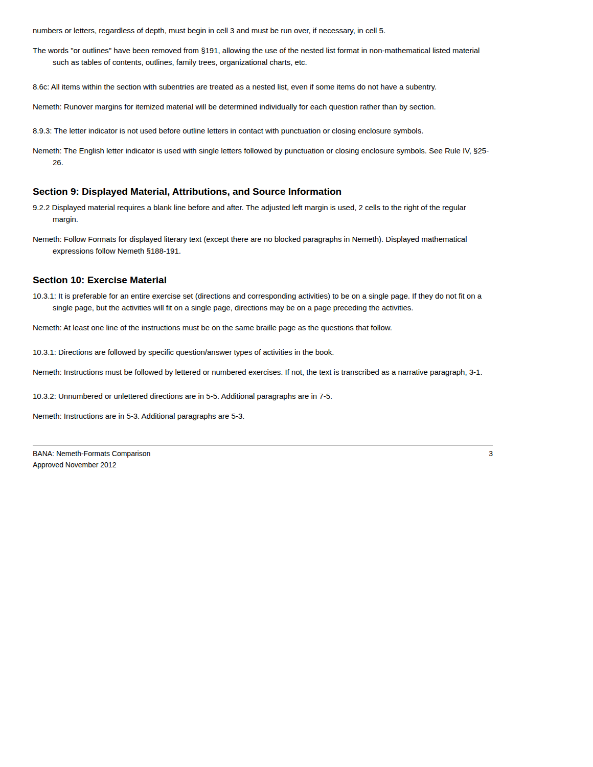numbers or letters, regardless of depth, must begin in cell 3 and must be run over, if necessary, in cell 5.
The words "or outlines" have been removed from §191, allowing the use of the nested list format in non-mathematical listed material such as tables of contents, outlines, family trees, organizational charts, etc.
8.6c: All items within the section with subentries are treated as a nested list, even if some items do not have a subentry.
Nemeth: Runover margins for itemized material will be determined individually for each question rather than by section.
8.9.3: The letter indicator is not used before outline letters in contact with punctuation or closing enclosure symbols.
Nemeth: The English letter indicator is used with single letters followed by punctuation or closing enclosure symbols. See Rule IV, §25-26.
Section 9: Displayed Material, Attributions, and Source Information
9.2.2 Displayed material requires a blank line before and after. The adjusted left margin is used, 2 cells to the right of the regular margin.
Nemeth: Follow Formats for displayed literary text (except there are no blocked paragraphs in Nemeth). Displayed mathematical expressions follow Nemeth §188-191.
Section 10: Exercise Material
10.3.1: It is preferable for an entire exercise set (directions and corresponding activities) to be on a single page. If they do not fit on a single page, but the activities will fit on a single page, directions may be on a page preceding the activities.
Nemeth: At least one line of the instructions must be on the same braille page as the questions that follow.
10.3.1: Directions are followed by specific question/answer types of activities in the book.
Nemeth: Instructions must be followed by lettered or numbered exercises. If not, the text is transcribed as a narrative paragraph, 3-1.
10.3.2: Unnumbered or unlettered directions are in 5-5. Additional paragraphs are in 7-5.
Nemeth: Instructions are in 5-3. Additional paragraphs are 5-3.
BANA: Nemeth-Formats Comparison 3
Approved November 2012